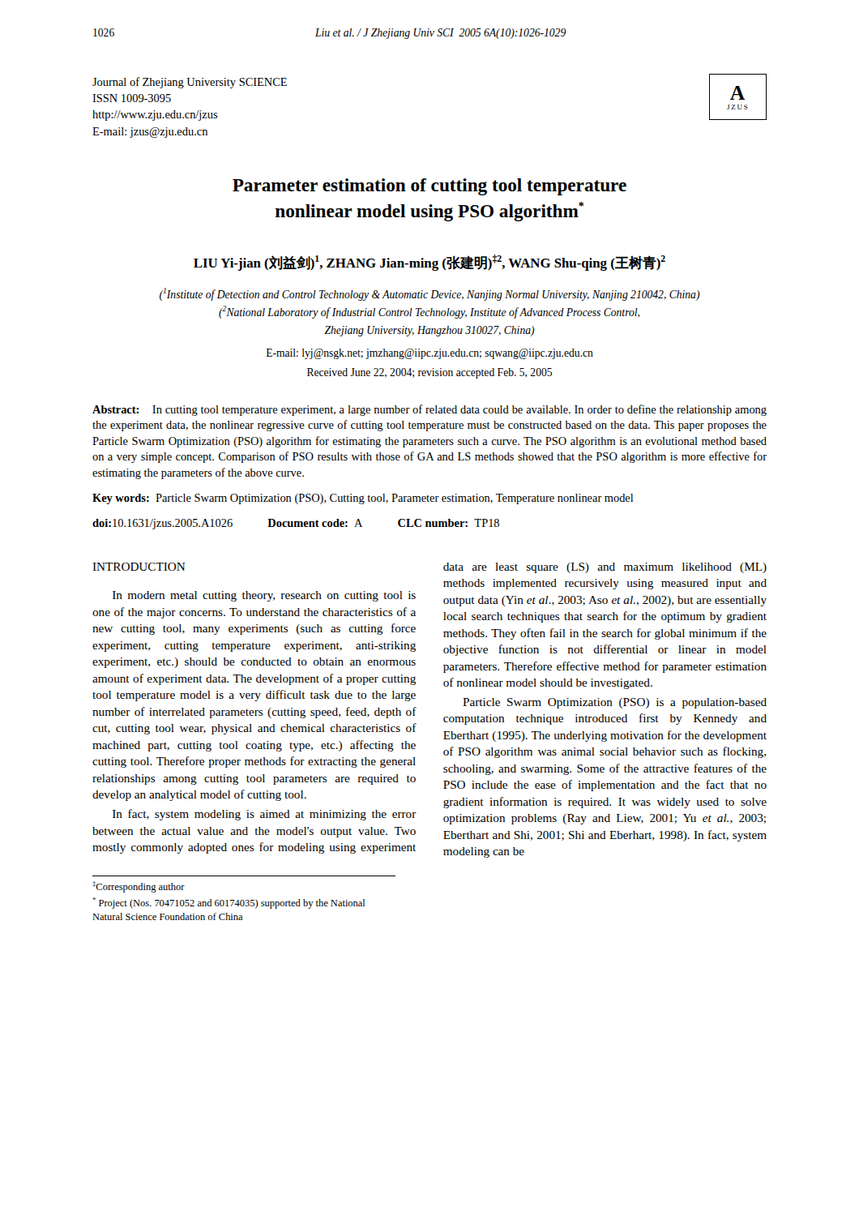1026 Liu et al. / J Zhejiang Univ SCI 2005 6A(10):1026-1029
Journal of Zhejiang University SCIENCE
ISSN 1009-3095
http://www.zju.edu.cn/jzus
E-mail: jzus@zju.edu.cn
A JZUS
Parameter estimation of cutting tool temperature
nonlinear model using PSO algorithm*
LIU Yi-jian (刘益剑)1, ZHANG Jian-ming (张建明)‡2, WANG Shu-qing (王树青)2
(1Institute of Detection and Control Technology & Automatic Device, Nanjing Normal University, Nanjing 210042, China)
(2National Laboratory of Industrial Control Technology, Institute of Advanced Process Control,
Zhejiang University, Hangzhou 310027, China)
E-mail: lyj@nsgk.net; jmzhang@iipc.zju.edu.cn; sqwang@iipc.zju.edu.cn
Received June 22, 2004; revision accepted Feb. 5, 2005
Abstract: In cutting tool temperature experiment, a large number of related data could be available. In order to define the relationship among the experiment data, the nonlinear regressive curve of cutting tool temperature must be constructed based on the data. This paper proposes the Particle Swarm Optimization (PSO) algorithm for estimating the parameters such a curve. The PSO algorithm is an evolutional method based on a very simple concept. Comparison of PSO results with those of GA and LS methods showed that the PSO algorithm is more effective for estimating the parameters of the above curve.
Key words: Particle Swarm Optimization (PSO), Cutting tool, Parameter estimation, Temperature nonlinear model
doi: 10.1631/jzus.2005.A1026 Document code: A CLC number: TP18
INTRODUCTION
In modern metal cutting theory, research on cutting tool is one of the major concerns. To understand the characteristics of a new cutting tool, many experiments (such as cutting force experiment, cutting temperature experiment, anti-striking experiment, etc.) should be conducted to obtain an enormous amount of experiment data. The development of a proper cutting tool temperature model is a very difficult task due to the large number of interrelated parameters (cutting speed, feed, depth of cut, cutting tool wear, physical and chemical characteristics of machined part, cutting tool coating type, etc.) affecting the cutting tool. Therefore proper methods for extracting the general relationships among cutting tool parameters are required to develop an analytical model of cutting tool.
In fact, system modeling is aimed at minimizing the error between the actual value and the model's output value. Two mostly commonly adopted ones for modeling using experiment data are least square (LS) and maximum likelihood (ML) methods implemented recursively using measured input and output data (Yin et al., 2003; Aso et al., 2002), but are essentially local search techniques that search for the optimum by gradient methods. They often fail in the search for global minimum if the objective function is not differential or linear in model parameters. Therefore effective method for parameter estimation of nonlinear model should be investigated.
Particle Swarm Optimization (PSO) is a population-based computation technique introduced first by Kennedy and Eberthart (1995). The underlying motivation for the development of PSO algorithm was animal social behavior such as flocking, schooling, and swarming. Some of the attractive features of the PSO include the ease of implementation and the fact that no gradient information is required. It was widely used to solve optimization problems (Ray and Liew, 2001; Yu et al., 2003; Eberthart and Shi, 2001; Shi and Eberhart, 1998). In fact, system modeling can be
‡Corresponding author
* Project (Nos. 70471052 and 60174035) supported by the National Natural Science Foundation of China